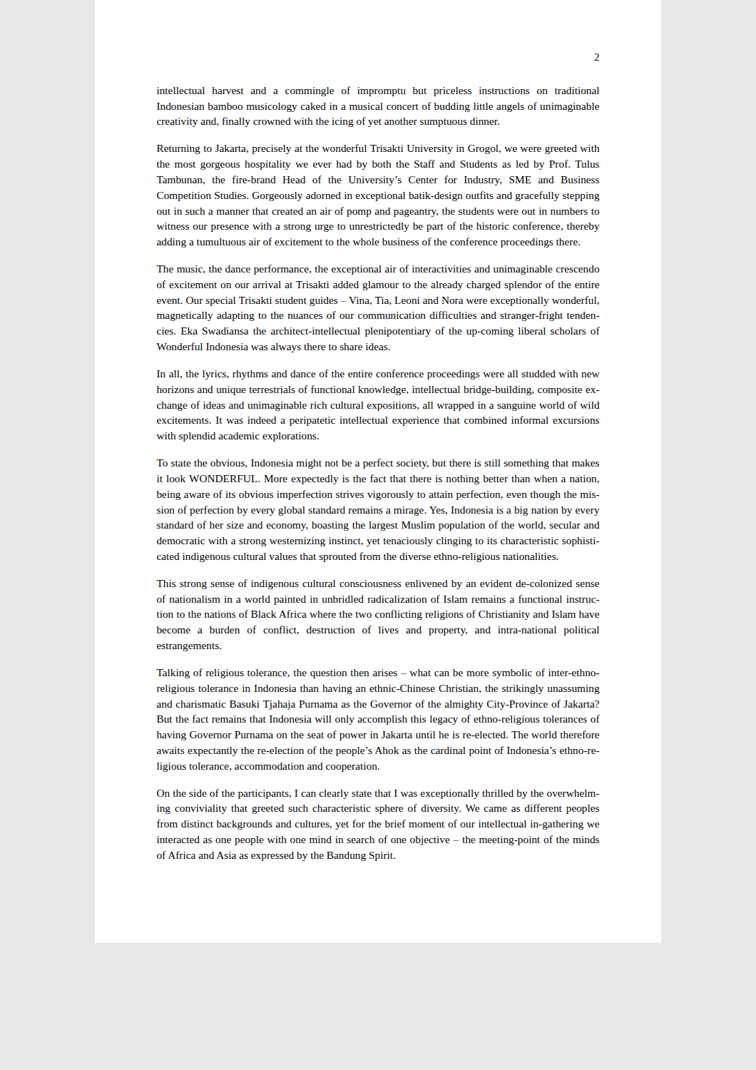2
intellectual harvest and a commingle of impromptu but priceless instructions on traditional Indonesian bamboo musicology caked in a musical concert of budding little angels of unimaginable creativity and, finally crowned with the icing of yet another sumptuous dinner.
Returning to Jakarta, precisely at the wonderful Trisakti University in Grogol, we were greeted with the most gorgeous hospitality we ever had by both the Staff and Students as led by Prof. Tulus Tambunan, the fire-brand Head of the University’s Center for Industry, SME and Business Competition Studies. Gorgeously adorned in exceptional batik-design outfits and gracefully stepping out in such a manner that created an air of pomp and pageantry, the students were out in numbers to witness our presence with a strong urge to unrestrictedly be part of the historic conference, thereby adding a tumultuous air of excitement to the whole business of the conference proceedings there.
The music, the dance performance, the exceptional air of interactivities and unimaginable crescendo of excitement on our arrival at Trisakti added glamour to the already charged splendor of the entire event. Our special Trisakti student guides – Vina, Tia, Leoni and Nora were exceptionally wonderful, magnetically adapting to the nuances of our communication difficulties and stranger-fright tendencies. Eka Swadiansa the architect-intellectual plenipotentiary of the up-coming liberal scholars of Wonderful Indonesia was always there to share ideas.
In all, the lyrics, rhythms and dance of the entire conference proceedings were all studded with new horizons and unique terrestrials of functional knowledge, intellectual bridge-building, composite exchange of ideas and unimaginable rich cultural expositions, all wrapped in a sanguine world of wild excitements. It was indeed a peripatetic intellectual experience that combined informal excursions with splendid academic explorations.
To state the obvious, Indonesia might not be a perfect society, but there is still something that makes it look WONDERFUL. More expectedly is the fact that there is nothing better than when a nation, being aware of its obvious imperfection strives vigorously to attain perfection, even though the mission of perfection by every global standard remains a mirage. Yes, Indonesia is a big nation by every standard of her size and economy, boasting the largest Muslim population of the world, secular and democratic with a strong westernizing instinct, yet tenaciously clinging to its characteristic sophisticated indigenous cultural values that sprouted from the diverse ethno-religious nationalities.
This strong sense of indigenous cultural consciousness enlivened by an evident de-colonized sense of nationalism in a world painted in unbridled radicalization of Islam remains a functional instruction to the nations of Black Africa where the two conflicting religions of Christianity and Islam have become a burden of conflict, destruction of lives and property, and intra-national political estrangements.
Talking of religious tolerance, the question then arises – what can be more symbolic of inter-ethno-religious tolerance in Indonesia than having an ethnic-Chinese Christian, the strikingly unassuming and charismatic Basuki Tjahaja Purnama as the Governor of the almighty City-Province of Jakarta? But the fact remains that Indonesia will only accomplish this legacy of ethno-religious tolerances of having Governor Purnama on the seat of power in Jakarta until he is re-elected. The world therefore awaits expectantly the re-election of the people’s Ahok as the cardinal point of Indonesia’s ethno-religious tolerance, accommodation and cooperation.
On the side of the participants, I can clearly state that I was exceptionally thrilled by the overwhelming conviviality that greeted such characteristic sphere of diversity. We came as different peoples from distinct backgrounds and cultures, yet for the brief moment of our intellectual in-gathering we interacted as one people with one mind in search of one objective – the meeting-point of the minds of Africa and Asia as expressed by the Bandung Spirit.